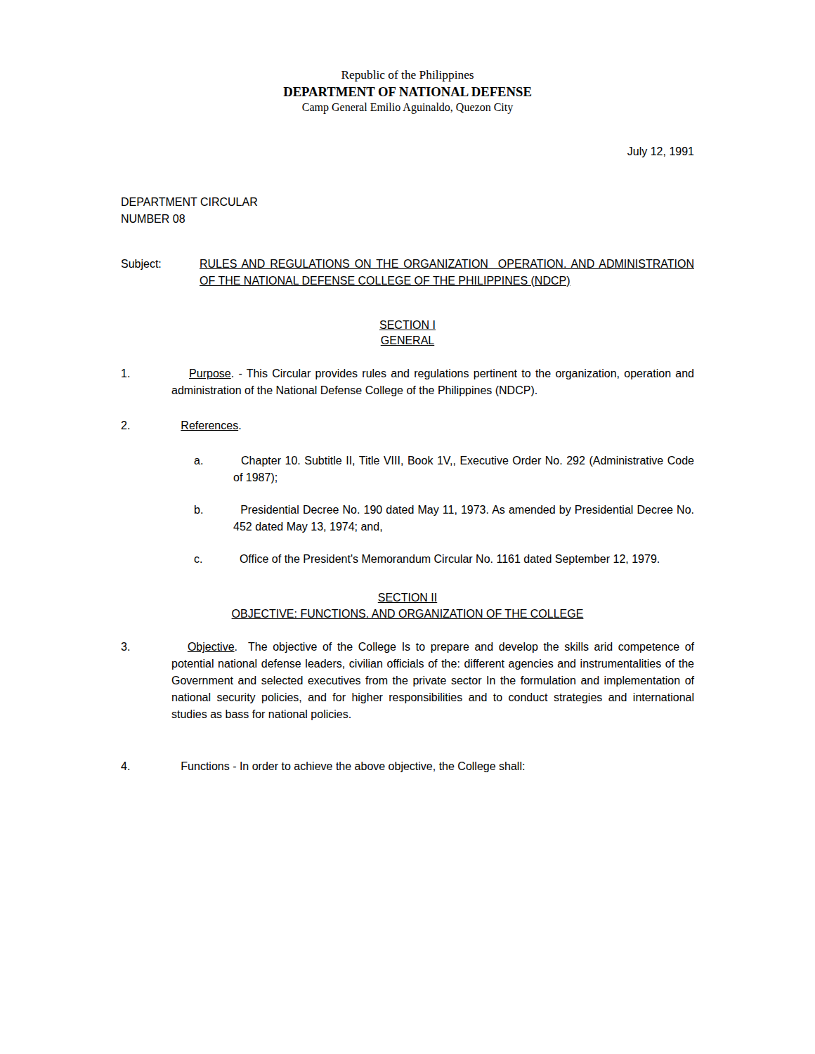Republic of the Philippines
DEPARTMENT OF NATIONAL DEFENSE
Camp General Emilio Aguinaldo, Quezon City
July 12, 1991
DEPARTMENT CIRCULAR
NUMBER 08
Subject:
RULES AND REGULATIONS ON THE ORGANIZATION OPERATION. AND ADMINISTRATION OF THE NATIONAL DEFENSE COLLEGE OF THE PHILIPPINES (NDCP)
SECTION I
GENERAL
1.
Purpose. - This Circular provides rules and regulations pertinent to the organization, operation and administration of the National Defense College of the Philippines (NDCP).
2.
References.
a.
Chapter 10. Subtitle II, Title VIII, Book 1V,, Executive Order No. 292 (Administrative Code of 1987);
b.
Presidential Decree No. 190 dated May 11, 1973. As amended by Presidential Decree No. 452 dated May 13, 1974; and,
c.
Office of the President's Memorandum Circular No. 1161 dated September 12, 1979.
SECTION II
OBJECTIVE: FUNCTIONS. AND ORGANIZATION OF THE COLLEGE
3.
Objective. The objective of the College Is to prepare and develop the skills arid competence of potential national defense leaders, civilian officials of the: different agencies and instrumentalities of the Government and selected executives from the private sector In the formulation and implementation of national security policies, and for higher responsibilities and to conduct strategies and international studies as bass for national policies.
4.
Functions - In order to achieve the above objective, the College shall: